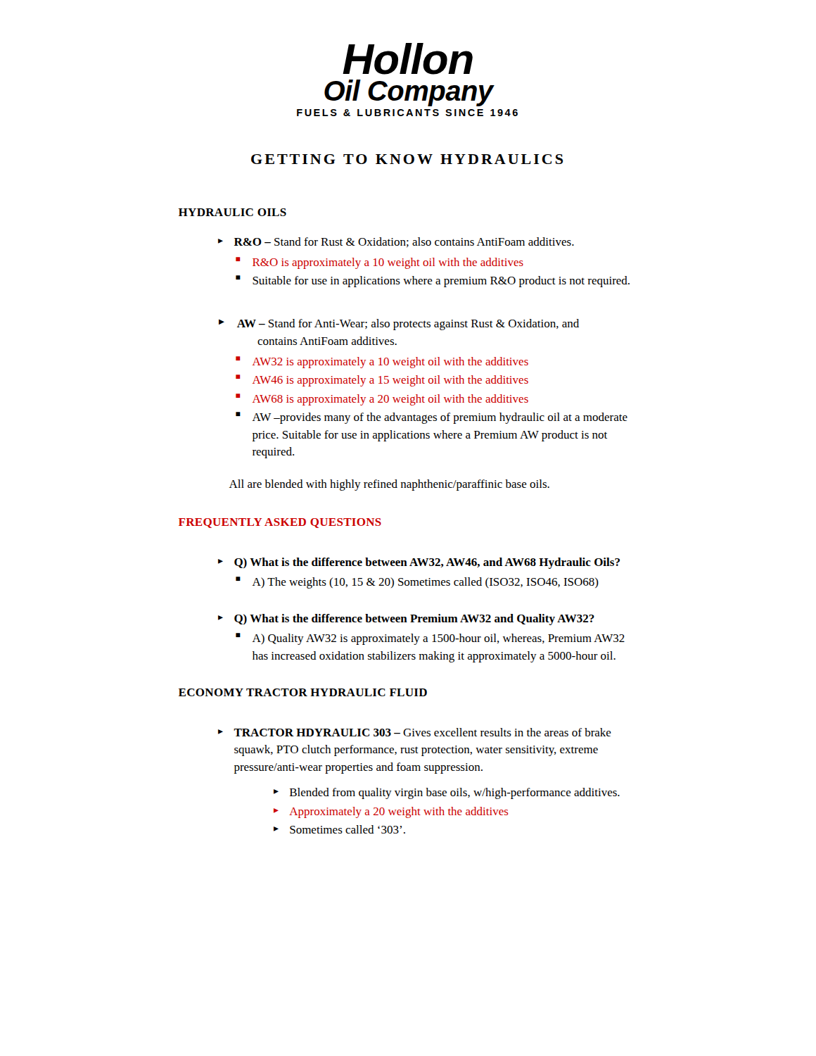Hollon Oil Company FUELS & LUBRICANTS SINCE 1946
GETTING TO KNOW HYDRAULICS
HYDRAULIC OILS
R&O – Stand for Rust & Oxidation; also contains AntiFoam additives.
R&O is approximately a 10 weight oil with the additives
Suitable for use in applications where a premium R&O product is not required.
AW – Stand for Anti-Wear; also protects against Rust & Oxidation, and contains AntiFoam additives.
AW32 is approximately a 10 weight oil with the additives
AW46 is approximately a 15 weight oil with the additives
AW68 is approximately a 20 weight oil with the additives
AW –provides many of the advantages of premium hydraulic oil at a moderate price. Suitable for use in applications where a Premium AW product is not required.
All are blended with highly refined naphthenic/paraffinic base oils.
FREQUENTLY ASKED QUESTIONS
Q) What is the difference between AW32, AW46, and AW68 Hydraulic Oils?
A) The weights (10, 15 & 20) Sometimes called (ISO32, ISO46, ISO68)
Q) What is the difference between Premium AW32 and Quality AW32?
A) Quality AW32 is approximately a 1500-hour oil, whereas, Premium AW32 has increased oxidation stabilizers making it approximately a 5000-hour oil.
ECONOMY TRACTOR HYDRAULIC FLUID
TRACTOR HDYRAULIC 303 – Gives excellent results in the areas of brake squawk, PTO clutch performance, rust protection, water sensitivity, extreme pressure/anti-wear properties and foam suppression.
Blended from quality virgin base oils, w/high-performance additives.
Approximately a 20 weight with the additives
Sometimes called ‘303’.